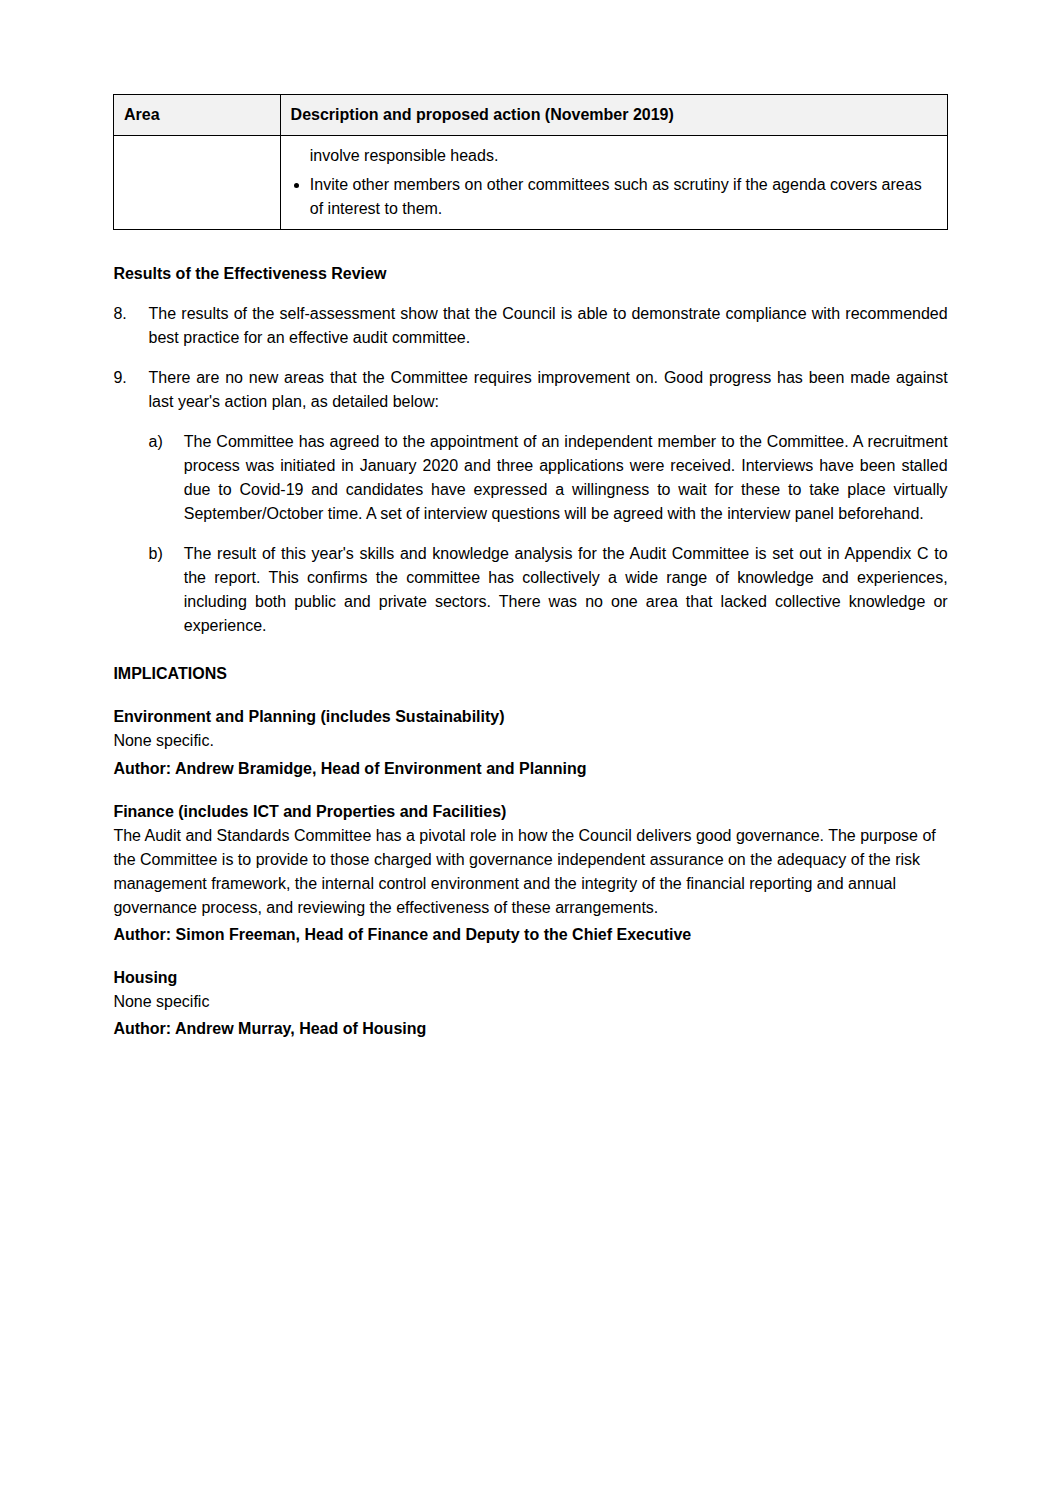| Area | Description and proposed action (November 2019) |
| --- | --- |
| | involve responsible heads. Invite other members on other committees such as scrutiny if the agenda covers areas of interest to them. |
Results of the Effectiveness Review
8. The results of the self-assessment show that the Council is able to demonstrate compliance with recommended best practice for an effective audit committee.
9. There are no new areas that the Committee requires improvement on. Good progress has been made against last year's action plan, as detailed below:
a) The Committee has agreed to the appointment of an independent member to the Committee. A recruitment process was initiated in January 2020 and three applications were received. Interviews have been stalled due to Covid-19 and candidates have expressed a willingness to wait for these to take place virtually September/October time. A set of interview questions will be agreed with the interview panel beforehand.
b) The result of this year's skills and knowledge analysis for the Audit Committee is set out in Appendix C to the report. This confirms the committee has collectively a wide range of knowledge and experiences, including both public and private sectors. There was no one area that lacked collective knowledge or experience.
IMPLICATIONS
Environment and Planning (includes Sustainability)
None specific.
Author: Andrew Bramidge, Head of Environment and Planning
Finance (includes ICT and Properties and Facilities)
The Audit and Standards Committee has a pivotal role in how the Council delivers good governance. The purpose of the Committee is to provide to those charged with governance independent assurance on the adequacy of the risk management framework, the internal control environment and the integrity of the financial reporting and annual governance process, and reviewing the effectiveness of these arrangements.
Author: Simon Freeman, Head of Finance and Deputy to the Chief Executive
Housing
None specific
Author: Andrew Murray, Head of Housing